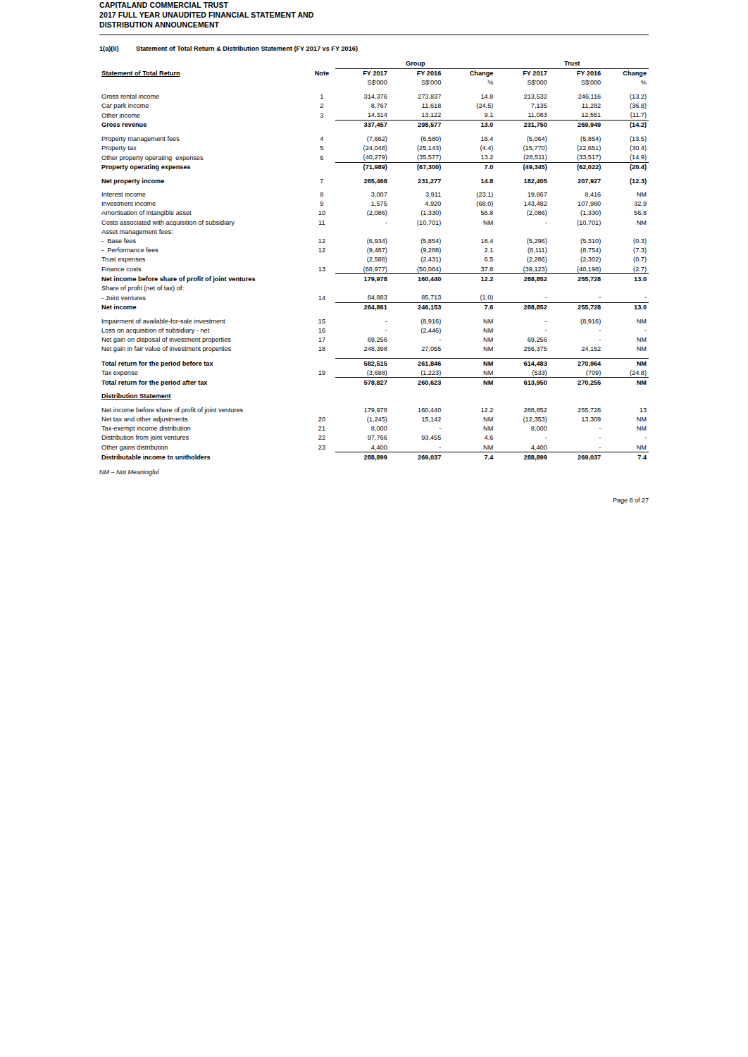CAPITALAND COMMERCIAL TRUST
2017 FULL YEAR UNAUDITED FINANCIAL STATEMENT AND
DISTRIBUTION ANNOUNCEMENT
1(a)(ii) Statement of Total Return & Distribution Statement (FY 2017 vs FY 2016)
| | | Group | Trust |
| Statement of Total Return | Note | FY 2017 | FY 2016 | Change | FY 2017 | FY 2016 | Change |
| | | S$'000 | S$'000 | % | S$'000 | S$'000 | % |
| Gross rental income | 1 | 314,376 | 273,837 | 14.8 | 213,532 | 246,116 | (13.2) |
| Car park income | 2 | 8,767 | 11,618 | (24.5) | 7,135 | 11,282 | (36.8) |
| Other income | 3 | 14,314 | 13,122 | 9.1 | 11,083 | 12,551 | (11.7) |
| Gross revenue | | 337,457 | 298,577 | 13.0 | 231,750 | 269,949 | (14.2) |
| Property management fees | 4 | (7,662) | (6,580) | 16.4 | (5,064) | (5,854) | (13.5) |
| Property tax | 5 | (24,048) | (25,143) | (4.4) | (15,770) | (22,651) | (30.4) |
| Other property operating expenses | 6 | (40,279) | (35,577) | 13.2 | (28,511) | (33,517) | (14.9) |
| Property operating expenses | | (71,989) | (67,300) | 7.0 | (49,345) | (62,022) | (20.4) |
| Net property income | 7 | 265,468 | 231,277 | 14.8 | 182,405 | 207,927 | (12.3) |
| Interest income | 8 | 3,007 | 3,911 | (23.1) | 19,867 | 8,416 | NM |
| Investment income | 9 | 1,575 | 4,920 | (68.0) | 143,482 | 107,980 | 32.9 |
| Amortisation of intangible asset | 10 | (2,086) | (1,330) | 56.8 | (2,086) | (1,330) | 56.8 |
| Costs associated with acquisition of subsidiary | 11 | - | (10,701) | NM | - | (10,701) | NM |
| Asset management fees: | | | | | | | |
| - Base fees | 12 | (6,934) | (5,854) | 18.4 | (5,296) | (5,310) | (0.3) |
| - Performance fees | 12 | (9,487) | (9,288) | 2.1 | (8,111) | (8,754) | (7.3) |
| Trust expenses | | (2,588) | (2,431) | 6.5 | (2,286) | (2,302) | (0.7) |
| Finance costs | 13 | (68,977) | (50,064) | 37.8 | (39,123) | (40,198) | (2.7) |
| Net income before share of profit of joint ventures | | 179,978 | 160,440 | 12.2 | 288,852 | 255,728 | 13.0 |
| Share of profit (net of tax) of: | | | | | | | |
| - Joint ventures | 14 | 84,883 | 85,713 | (1.0) | - | - | - |
| Net income | | 264,861 | 246,153 | 7.6 | 288,852 | 255,728 | 13.0 |
| Impairment of available-for-sale investment | 15 | - | (8,916) | NM | - | (8,916) | NM |
| Loss on acquisition of subsidiary - net | 16 | - | (2,446) | NM | - | - | - |
| Net gain on disposal of investment properties | 17 | 69,256 | - | NM | 69,256 | - | NM |
| Net gain in fair value of investment properties | 18 | 248,398 | 27,055 | NM | 256,375 | 24,152 | NM |
| Total return for the period before tax | | 582,515 | 261,846 | NM | 614,483 | 270,964 | NM |
| Tax expense | 19 | (3,688) | (1,223) | NM | (533) | (709) | (24.8) |
| Total return for the period after tax | | 578,827 | 260,623 | NM | 613,950 | 270,255 | NM |
| Distribution Statement | | | | | | | |
| Net income before share of profit of joint ventures | | 179,978 | 160,440 | 12.2 | 288,852 | 255,728 | 13 |
| Net tax and other adjustments | 20 | (1,245) | 15,142 | NM | (12,353) | 13,309 | NM |
| Tax-exempt income distribution | 21 | 8,000 | - | NM | 8,000 | - | NM |
| Distribution from joint ventures | 22 | 97,766 | 93,455 | 4.6 | - | - | - |
| Other gains distribution | 23 | 4,400 | - | NM | 4,400 | - | NM |
| Distributable income to unitholders | | 288,899 | 269,037 | 7.4 | 288,899 | 269,037 | 7.4 |
NM – Not Meaningful
Page 8 of 27